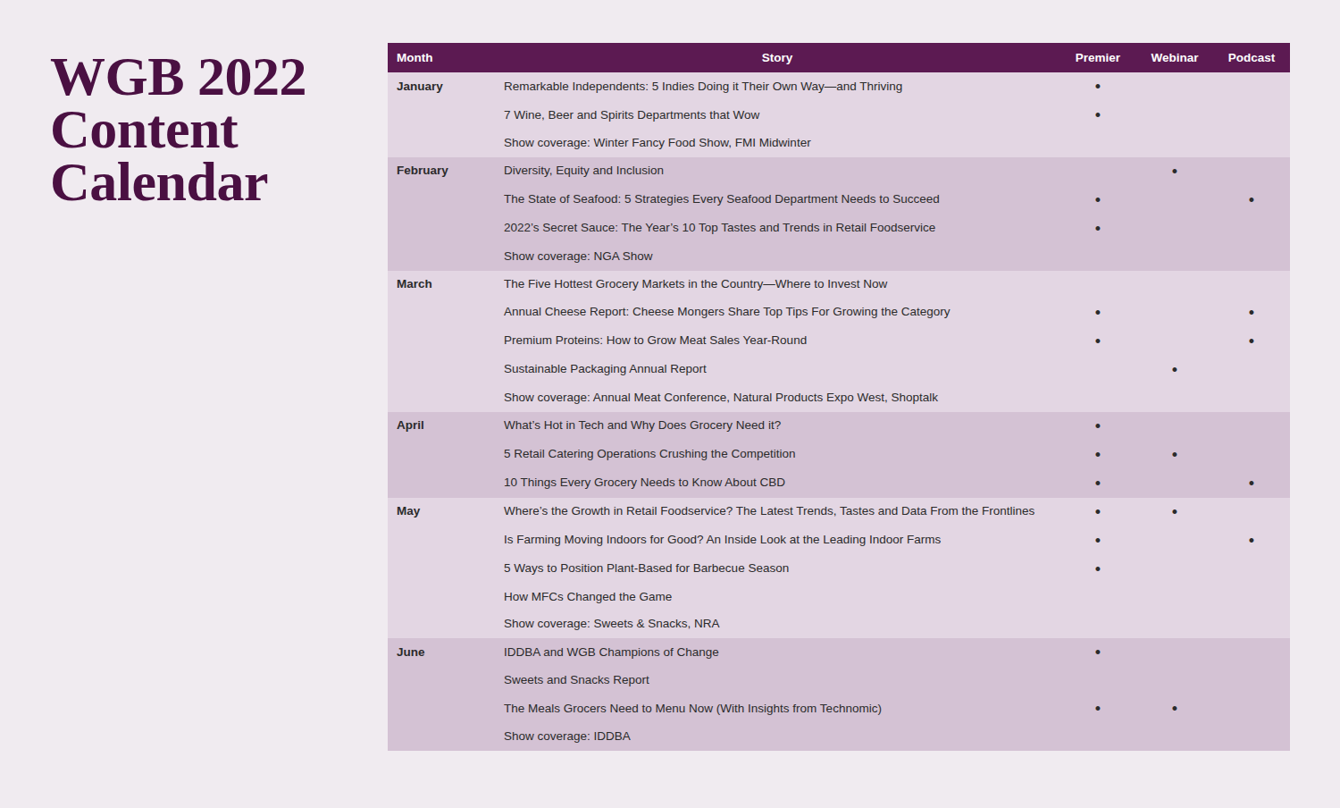WGB 2022 Content Calendar
| Month | Story | Premier | Webinar | Podcast |
| --- | --- | --- | --- | --- |
| January | Remarkable Independents: 5 Indies Doing it Their Own Way—and Thriving | • | | |
| | 7 Wine, Beer and Spirits Departments that Wow | • | | |
| | Show coverage: Winter Fancy Food Show, FMI Midwinter | | | |
| February | Diversity, Equity and Inclusion | | • | |
| | The State of Seafood: 5 Strategies Every Seafood Department Needs to Succeed | • | | • |
| | 2022’s Secret Sauce: The Year’s 10 Top Tastes and Trends in Retail Foodservice | • | | |
| | Show coverage: NGA Show | | | |
| March | The Five Hottest Grocery Markets in the Country—Where to Invest Now | | | |
| | Annual Cheese Report: Cheese Mongers Share Top Tips For Growing the Category | • | | • |
| | Premium Proteins: How to Grow Meat Sales Year-Round | • | | • |
| | Sustainable Packaging Annual Report | | • | |
| | Show coverage: Annual Meat Conference, Natural Products Expo West, Shoptalk | | | |
| April | What’s Hot in Tech and Why Does Grocery Need it? | • | | |
| | 5 Retail Catering Operations Crushing the Competition | • | • | |
| | 10 Things Every Grocery Needs to Know About CBD | • | | • |
| May | Where’s the Growth in Retail Foodservice? The Latest Trends, Tastes and Data From the Frontlines | • | • | |
| | Is Farming Moving Indoors for Good? An Inside Look at the Leading Indoor Farms | • | | • |
| | 5 Ways to Position Plant-Based for Barbecue Season | • | | |
| | How MFCs Changed the Game | | | |
| | Show coverage: Sweets & Snacks, NRA | | | |
| June | IDDBA and WGB Champions of Change | • | | |
| | Sweets and Snacks Report | | | |
| | The Meals Grocers Need to Menu Now (With Insights from Technomic) | • | • | |
| | Show coverage: IDDBA | | | |